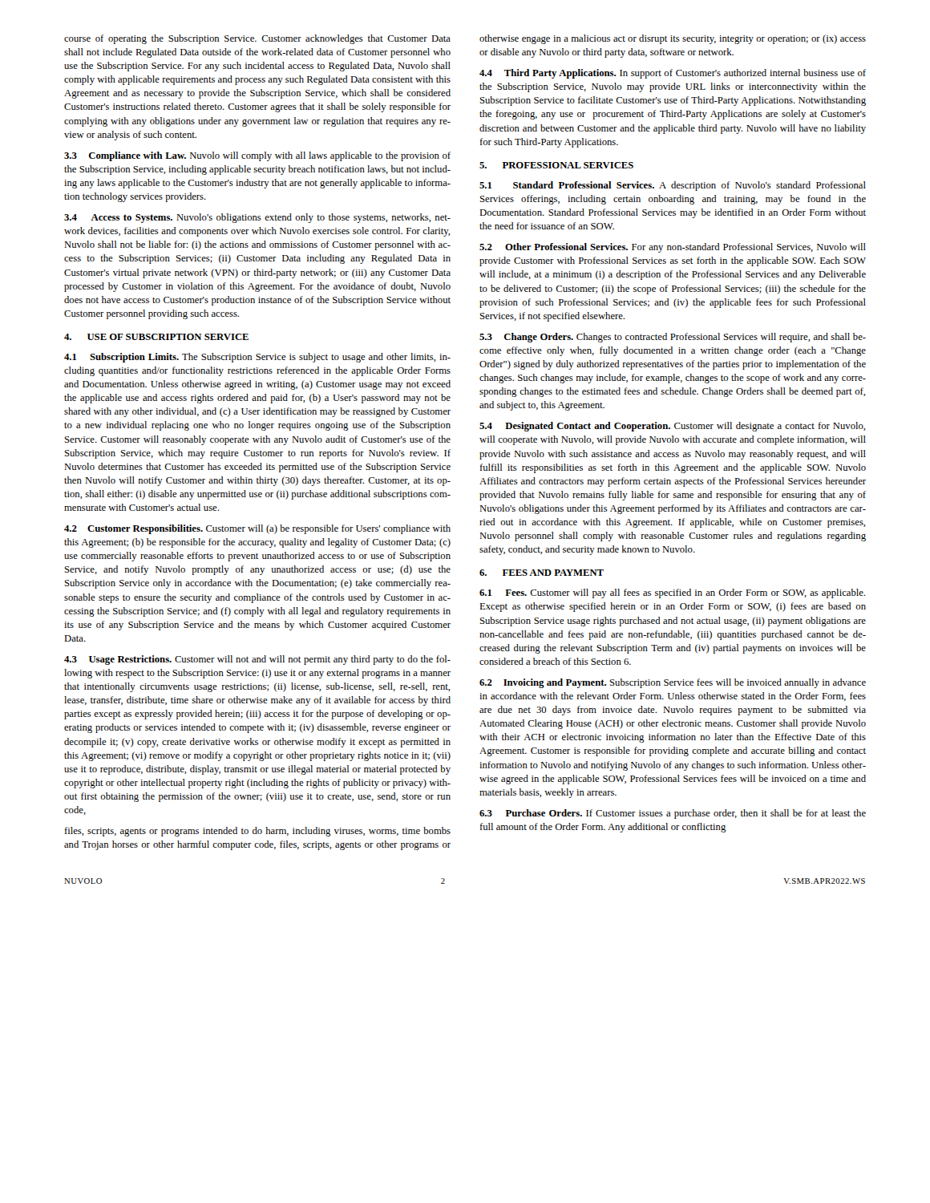course of operating the Subscription Service. Customer acknowledges that Customer Data shall not include Regulated Data outside of the work-related data of Customer personnel who use the Subscription Service. For any such incidental access to Regulated Data, Nuvolo shall comply with applicable requirements and process any such Regulated Data consistent with this Agreement and as necessary to provide the Subscription Service, which shall be considered Customer's instructions related thereto. Customer agrees that it shall be solely responsible for complying with any obligations under any government law or regulation that requires any review or analysis of such content.
3.3 Compliance with Law. Nuvolo will comply with all laws applicable to the provision of the Subscription Service, including applicable security breach notification laws, but not including any laws applicable to the Customer's industry that are not generally applicable to information technology services providers.
3.4 Access to Systems. Nuvolo's obligations extend only to those systems, networks, network devices, facilities and components over which Nuvolo exercises sole control. For clarity, Nuvolo shall not be liable for: (i) the actions and ommissions of Customer personnel with access to the Subscription Services; (ii) Customer Data including any Regulated Data in Customer's virtual private network (VPN) or third-party network; or (iii) any Customer Data processed by Customer in violation of this Agreement. For the avoidance of doubt, Nuvolo does not have access to Customer's production instance of of the Subscription Service without Customer personnel providing such access.
4. USE OF SUBSCRIPTION SERVICE
4.1 Subscription Limits. The Subscription Service is subject to usage and other limits, including quantities and/or functionality restrictions referenced in the applicable Order Forms and Documentation. Unless otherwise agreed in writing, (a) Customer usage may not exceed the applicable use and access rights ordered and paid for, (b) a User's password may not be shared with any other individual, and (c) a User identification may be reassigned by Customer to a new individual replacing one who no longer requires ongoing use of the Subscription Service. Customer will reasonably cooperate with any Nuvolo audit of Customer's use of the Subscription Service, which may require Customer to run reports for Nuvolo's review. If Nuvolo determines that Customer has exceeded its permitted use of the Subscription Service then Nuvolo will notify Customer and within thirty (30) days thereafter. Customer, at its option, shall either: (i) disable any unpermitted use or (ii) purchase additional subscriptions commensurate with Customer's actual use.
4.2 Customer Responsibilities. Customer will (a) be responsible for Users' compliance with this Agreement; (b) be responsible for the accuracy, quality and legality of Customer Data; (c) use commercially reasonable efforts to prevent unauthorized access to or use of Subscription Service, and notify Nuvolo promptly of any unauthorized access or use; (d) use the Subscription Service only in accordance with the Documentation; (e) take commercially reasonable steps to ensure the security and compliance of the controls used by Customer in accessing the Subscription Service; and (f) comply with all legal and regulatory requirements in its use of any Subscription Service and the means by which Customer acquired Customer Data.
4.3 Usage Restrictions. Customer will not and will not permit any third party to do the following with respect to the Subscription Service: (i) use it or any external programs in a manner that intentionally circumvents usage restrictions; (ii) license, sub-license, sell, re-sell, rent, lease, transfer, distribute, time share or otherwise make any of it available for access by third parties except as expressly provided herein; (iii) access it for the purpose of developing or operating products or services intended to compete with it; (iv) disassemble, reverse engineer or decompile it; (v) copy, create derivative works or otherwise modify it except as permitted in this Agreement; (vi) remove or modify a copyright or other proprietary rights notice in it; (vii) use it to reproduce, distribute, display, transmit or use illegal material or material protected by copyright or other intellectual property right (including the rights of publicity or privacy) without first obtaining the permission of the owner; (viii) use it to create, use, send, store or run code,
files, scripts, agents or programs intended to do harm, including viruses, worms, time bombs and Trojan horses or other harmful computer code, files, scripts, agents or other programs or otherwise engage in a malicious act or disrupt its security, integrity or operation; or (ix) access or disable any Nuvolo or third party data, software or network.
4.4 Third Party Applications. In support of Customer's authorized internal business use of the Subscription Service, Nuvolo may provide URL links or interconnectivity within the Subscription Service to facilitate Customer's use of Third-Party Applications. Notwithstanding the foregoing, any use or procurement of Third-Party Applications are solely at Customer's discretion and between Customer and the applicable third party. Nuvolo will have no liability for such Third-Party Applications.
5. PROFESSIONAL SERVICES
5.1 Standard Professional Services. A description of Nuvolo's standard Professional Services offerings, including certain onboarding and training, may be found in the Documentation. Standard Professional Services may be identified in an Order Form without the need for issuance of an SOW.
5.2 Other Professional Services. For any non-standard Professional Services, Nuvolo will provide Customer with Professional Services as set forth in the applicable SOW. Each SOW will include, at a minimum (i) a description of the Professional Services and any Deliverable to be delivered to Customer; (ii) the scope of Professional Services; (iii) the schedule for the provision of such Professional Services; and (iv) the applicable fees for such Professional Services, if not specified elsewhere.
5.3 Change Orders. Changes to contracted Professional Services will require, and shall become effective only when, fully documented in a written change order (each a "Change Order") signed by duly authorized representatives of the parties prior to implementation of the changes. Such changes may include, for example, changes to the scope of work and any corresponding changes to the estimated fees and schedule. Change Orders shall be deemed part of, and subject to, this Agreement.
5.4 Designated Contact and Cooperation. Customer will designate a contact for Nuvolo, will cooperate with Nuvolo, will provide Nuvolo with accurate and complete information, will provide Nuvolo with such assistance and access as Nuvolo may reasonably request, and will fulfill its responsibilities as set forth in this Agreement and the applicable SOW. Nuvolo Affiliates and contractors may perform certain aspects of the Professional Services hereunder provided that Nuvolo remains fully liable for same and responsible for ensuring that any of Nuvolo's obligations under this Agreement performed by its Affiliates and contractors are carried out in accordance with this Agreement. If applicable, while on Customer premises, Nuvolo personnel shall comply with reasonable Customer rules and regulations regarding safety, conduct, and security made known to Nuvolo.
6. FEES AND PAYMENT
6.1 Fees. Customer will pay all fees as specified in an Order Form or SOW, as applicable. Except as otherwise specified herein or in an Order Form or SOW, (i) fees are based on Subscription Service usage rights purchased and not actual usage, (ii) payment obligations are non-cancellable and fees paid are non-refundable, (iii) quantities purchased cannot be decreased during the relevant Subscription Term and (iv) partial payments on invoices will be considered a breach of this Section 6.
6.2 Invoicing and Payment. Subscription Service fees will be invoiced annually in advance in accordance with the relevant Order Form. Unless otherwise stated in the Order Form, fees are due net 30 days from invoice date. Nuvolo requires payment to be submitted via Automated Clearing House (ACH) or other electronic means. Customer shall provide Nuvolo with their ACH or electronic invoicing information no later than the Effective Date of this Agreement. Customer is responsible for providing complete and accurate billing and contact information to Nuvolo and notifying Nuvolo of any changes to such information. Unless otherwise agreed in the applicable SOW, Professional Services fees will be invoiced on a time and materials basis, weekly in arrears.
6.3 Purchase Orders. If Customer issues a purchase order, then it shall be for at least the full amount of the Order Form. Any additional or conflicting
NUVOLO
2
V.SMB.APR2022.WS